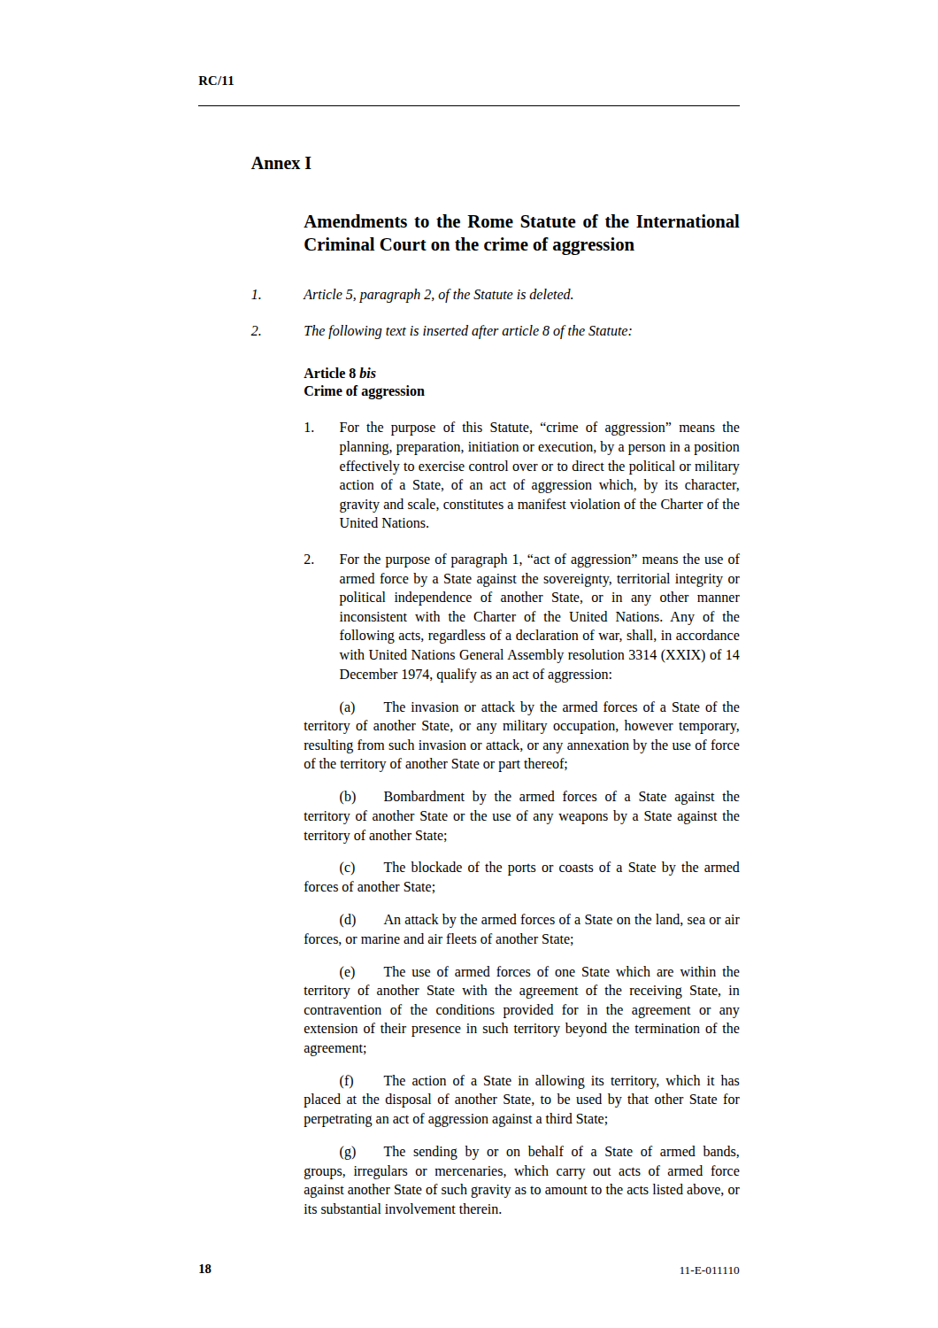RC/11
Annex I
Amendments to the Rome Statute of the International Criminal Court on the crime of aggression
1.
Article 5, paragraph 2, of the Statute is deleted.
2.
The following text is inserted after article 8 of the Statute:
Article 8 bis
Crime of aggression
1.
For the purpose of this Statute, “crime of aggression” means the planning, preparation, initiation or execution, by a person in a position effectively to exercise control over or to direct the political or military action of a State, of an act of aggression which, by its character, gravity and scale, constitutes a manifest violation of the Charter of the United Nations.
2.
For the purpose of paragraph 1, “act of aggression” means the use of armed force by a State against the sovereignty, territorial integrity or political independence of another State, or in any other manner inconsistent with the Charter of the United Nations. Any of the following acts, regardless of a declaration of war, shall, in accordance with United Nations General Assembly resolution 3314 (XXIX) of 14 December 1974, qualify as an act of aggression:
(a) The invasion or attack by the armed forces of a State of the territory of another State, or any military occupation, however temporary, resulting from such invasion or attack, or any annexation by the use of force of the territory of another State or part thereof;
(b) Bombardment by the armed forces of a State against the territory of another State or the use of any weapons by a State against the territory of another State;
(c) The blockade of the ports or coasts of a State by the armed forces of another State;
(d) An attack by the armed forces of a State on the land, sea or air forces, or marine and air fleets of another State;
(e) The use of armed forces of one State which are within the territory of another State with the agreement of the receiving State, in contravention of the conditions provided for in the agreement or any extension of their presence in such territory beyond the termination of the agreement;
(f) The action of a State in allowing its territory, which it has placed at the disposal of another State, to be used by that other State for perpetrating an act of aggression against a third State;
(g) The sending by or on behalf of a State of armed bands, groups, irregulars or mercenaries, which carry out acts of armed force against another State of such gravity as to amount to the acts listed above, or its substantial involvement therein.
18
11-E-011110